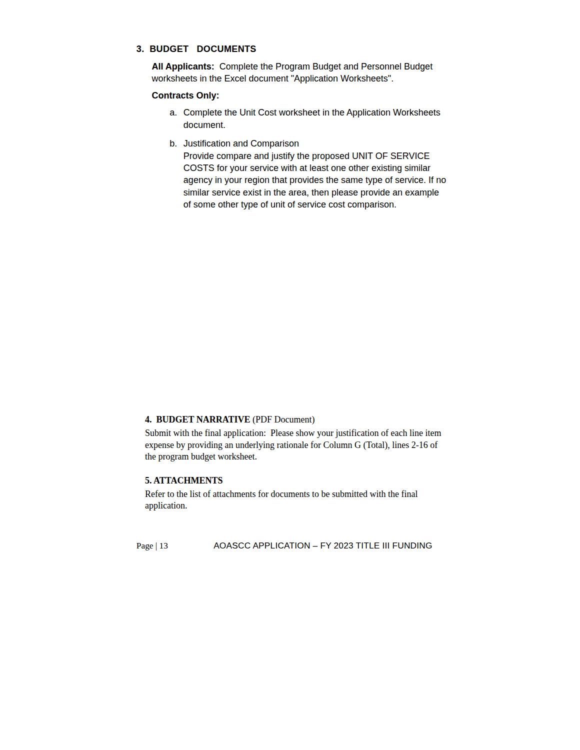3. BUDGET DOCUMENTS
All Applicants: Complete the Program Budget and Personnel Budget worksheets in the Excel document "Application Worksheets".
Contracts Only:
Complete the Unit Cost worksheet in the Application Worksheets document.
Justification and Comparison
Provide compare and justify the proposed UNIT OF SERVICE COSTS for your service with at least one other existing similar agency in your region that provides the same type of service. If no similar service exist in the area, then please provide an example of some other type of unit of service cost comparison.
4. BUDGET NARRATIVE (PDF Document)
Submit with the final application: Please show your justification of each line item expense by providing an underlying rationale for Column G (Total), lines 2-16 of the program budget worksheet.
5. ATTACHMENTS
Refer to the list of attachments for documents to be submitted with the final application.
Page | 13 AOASCC APPLICATION – FY 2023 TITLE III FUNDING